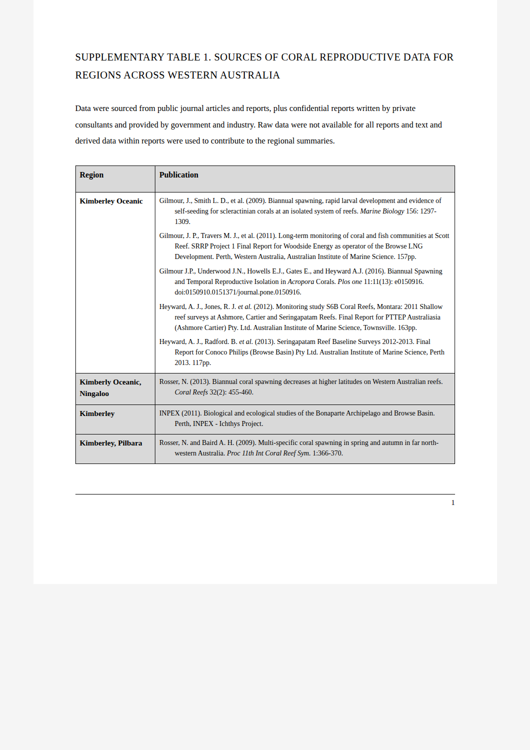Supplementary Table 1. Sources of coral reproductive data for regions across Western Australia
Data were sourced from public journal articles and reports, plus confidential reports written by private consultants and provided by government and industry. Raw data were not available for all reports and text and derived data within reports were used to contribute to the regional summaries.
| Region | Publication |
| --- | --- |
| Kimberley Oceanic | Gilmour, J., Smith L. D., et al. (2009). Biannual spawning, rapid larval development and evidence of self-seeding for scleractinian corals at an isolated system of reefs. Marine Biology 156: 1297-1309. Gilmour, J. P., Travers M. J., et al. (2011). Long-term monitoring of coral and fish communities at Scott Reef. SRRP Project 1 Final Report for Woodside Energy as operator of the Browse LNG Development. Perth, Western Australia, Australian Institute of Marine Science. 157pp. Gilmour J.P., Underwood J.N., Howells E.J., Gates E., and Heyward A.J. (2016). Biannual Spawning and Temporal Reproductive Isolation in Acropora Corals. Plos one 11:11(13): e0150916. doi:0150910.0151371/journal.pone.0150916. Heyward, A. J., Jones, R. J. et al. (2012). Monitoring study S6B Coral Reefs, Montara: 2011 Shallow reef surveys at Ashmore, Cartier and Seringapatam Reefs. Final Report for PTTEP Australiasia (Ashmore Cartier) Pty. Ltd. Australian Institute of Marine Science, Townsville. 163pp. Heyward, A. J., Radford. B. et al. (2013). Seringapatam Reef Baseline Surveys 2012-2013. Final Report for Conoco Philips (Browse Basin) Pty Ltd. Australian Institute of Marine Science, Perth 2013. 117pp. |
| Kimberly Oceanic, Ningaloo | Rosser, N. (2013). Biannual coral spawning decreases at higher latitudes on Western Australian reefs. Coral Reefs 32(2): 455-460. |
| Kimberley | INPEX (2011). Biological and ecological studies of the Bonaparte Archipelago and Browse Basin. Perth, INPEX - Ichthys Project. |
| Kimberley, Pilbara | Rosser, N. and Baird A. H. (2009). Multi-specific coral spawning in spring and autumn in far north-western Australia. Proc 11th Int Coral Reef Sym. 1:366-370. |
1